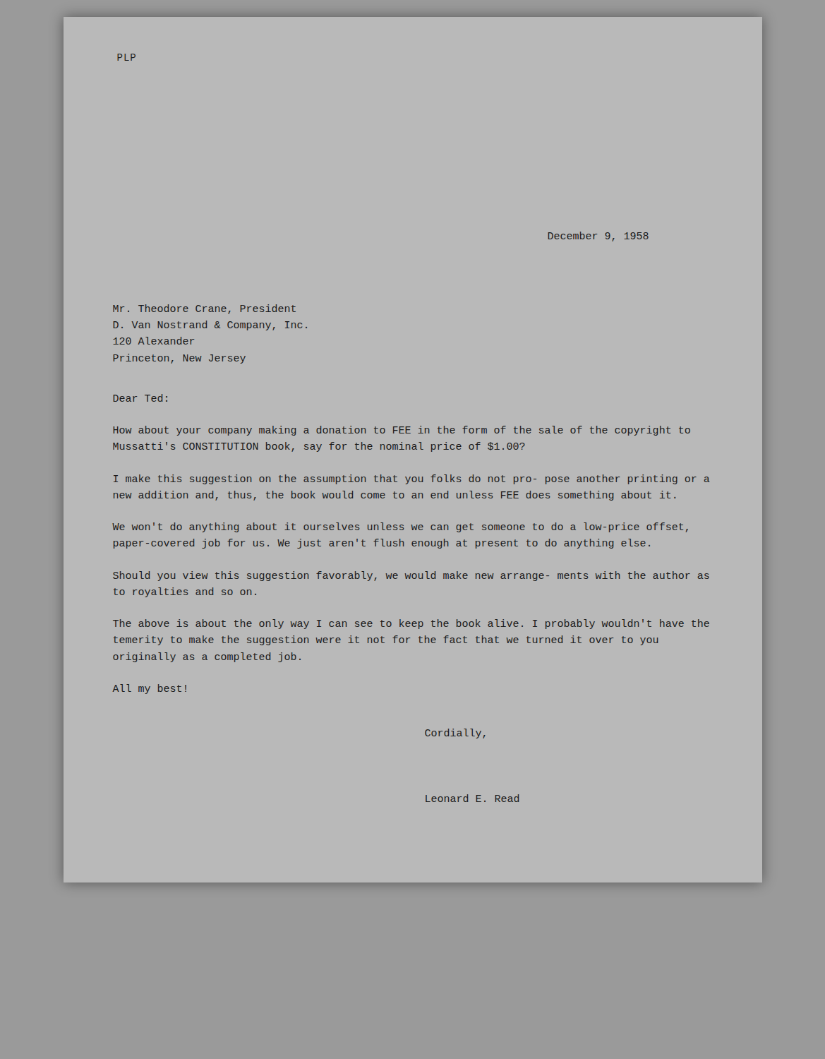PLP
December 9, 1958
Mr. Theodore Crane, President
D. Van Nostrand & Company, Inc.
120 Alexander
Princeton, New Jersey
Dear Ted:
How about your company making a donation to FEE in the form of the sale of the copyright to Mussatti's CONSTITUTION book, say for the nominal price of $1.00?
I make this suggestion on the assumption that you folks do not pro- pose another printing or a new addition and, thus, the book would come to an end unless FEE does something about it.
We won't do anything about it ourselves unless we can get someone to do a low-price offset, paper-covered job for us. We just aren't flush enough at present to do anything else.
Should you view this suggestion favorably, we would make new arrange- ments with the author as to royalties and so on.
The above is about the only way I can see to keep the book alive. I probably wouldn't have the temerity to make the suggestion were it not for the fact that we turned it over to you originally as a completed job.
All my best!
Cordially,
Leonard E. Read